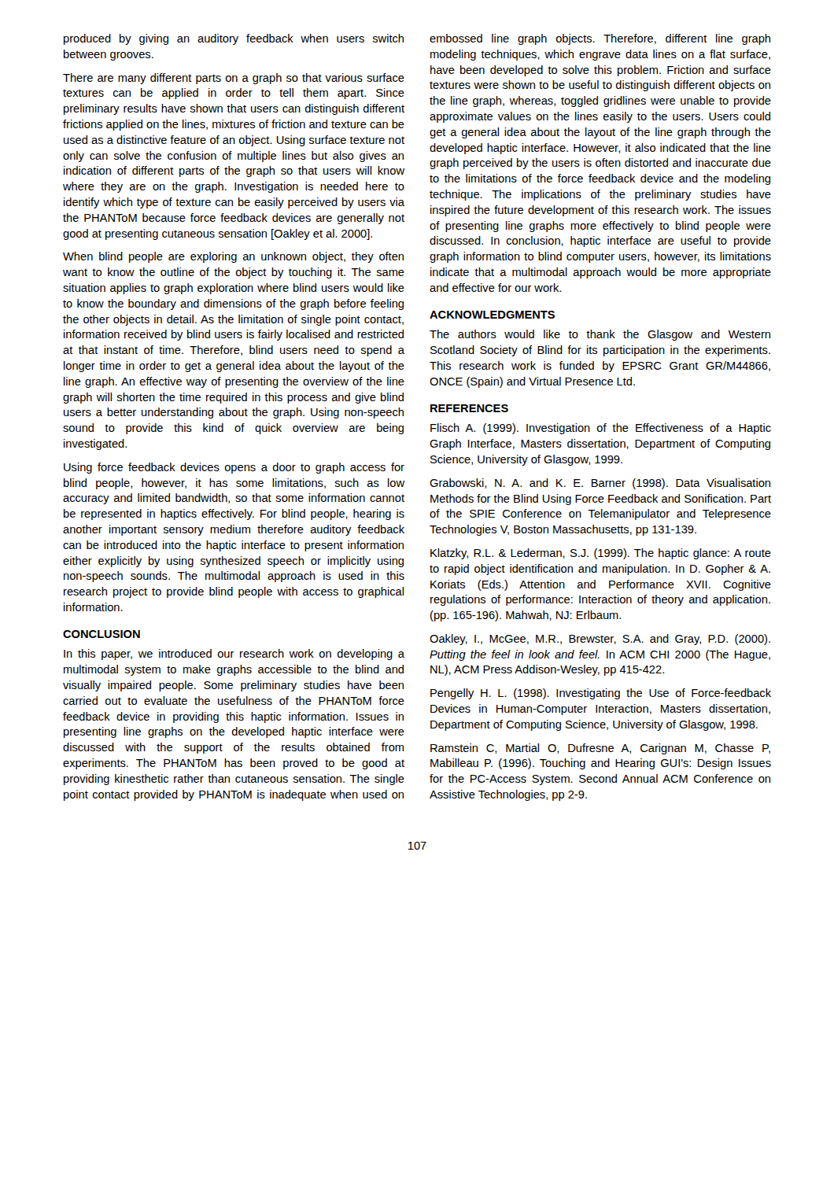produced by giving an auditory feedback when users switch between grooves.
There are many different parts on a graph so that various surface textures can be applied in order to tell them apart. Since preliminary results have shown that users can distinguish different frictions applied on the lines, mixtures of friction and texture can be used as a distinctive feature of an object. Using surface texture not only can solve the confusion of multiple lines but also gives an indication of different parts of the graph so that users will know where they are on the graph. Investigation is needed here to identify which type of texture can be easily perceived by users via the PHANToM because force feedback devices are generally not good at presenting cutaneous sensation [Oakley et al. 2000].
When blind people are exploring an unknown object, they often want to know the outline of the object by touching it. The same situation applies to graph exploration where blind users would like to know the boundary and dimensions of the graph before feeling the other objects in detail. As the limitation of single point contact, information received by blind users is fairly localised and restricted at that instant of time. Therefore, blind users need to spend a longer time in order to get a general idea about the layout of the line graph. An effective way of presenting the overview of the line graph will shorten the time required in this process and give blind users a better understanding about the graph. Using non-speech sound to provide this kind of quick overview are being investigated.
Using force feedback devices opens a door to graph access for blind people, however, it has some limitations, such as low accuracy and limited bandwidth, so that some information cannot be represented in haptics effectively. For blind people, hearing is another important sensory medium therefore auditory feedback can be introduced into the haptic interface to present information either explicitly by using synthesized speech or implicitly using non-speech sounds. The multimodal approach is used in this research project to provide blind people with access to graphical information.
Conclusion
In this paper, we introduced our research work on developing a multimodal system to make graphs accessible to the blind and visually impaired people. Some preliminary studies have been carried out to evaluate the usefulness of the PHANToM force feedback device in providing this haptic information. Issues in presenting line graphs on the developed haptic interface were discussed with the support of the results obtained from experiments. The PHANToM has been proved to be good at providing kinesthetic rather than cutaneous sensation. The single point contact provided by PHANToM is inadequate when used on embossed line graph objects. Therefore, different line graph modeling techniques, which engrave data lines on a flat surface, have been developed to solve this problem. Friction and surface textures were shown to be useful to distinguish different objects on the line graph, whereas, toggled gridlines were unable to provide approximate values on the lines easily to the users. Users could get a general idea about the layout of the line graph through the developed haptic interface. However, it also indicated that the line graph perceived by the users is often distorted and inaccurate due to the limitations of the force feedback device and the modeling technique. The implications of the preliminary studies have inspired the future development of this research work. The issues of presenting line graphs more effectively to blind people were discussed. In conclusion, haptic interface are useful to provide graph information to blind computer users, however, its limitations indicate that a multimodal approach would be more appropriate and effective for our work.
Acknowledgments
The authors would like to thank the Glasgow and Western Scotland Society of Blind for its participation in the experiments. This research work is funded by EPSRC Grant GR/M44866, ONCE (Spain) and Virtual Presence Ltd.
References
Flisch A. (1999). Investigation of the Effectiveness of a Haptic Graph Interface, Masters dissertation, Department of Computing Science, University of Glasgow, 1999.
Grabowski, N. A. and K. E. Barner (1998). Data Visualisation Methods for the Blind Using Force Feedback and Sonification. Part of the SPIE Conference on Telemanipulator and Telepresence Technologies V, Boston Massachusetts, pp 131-139.
Klatzky, R.L. & Lederman, S.J. (1999). The haptic glance: A route to rapid object identification and manipulation. In D. Gopher & A. Koriats (Eds.) Attention and Performance XVII. Cognitive regulations of performance: Interaction of theory and application. (pp. 165-196). Mahwah, NJ: Erlbaum.
Oakley, I., McGee, M.R., Brewster, S.A. and Gray, P.D. (2000). Putting the feel in look and feel. In ACM CHI 2000 (The Hague, NL), ACM Press Addison-Wesley, pp 415-422.
Pengelly H. L. (1998). Investigating the Use of Force-feedback Devices in Human-Computer Interaction, Masters dissertation, Department of Computing Science, University of Glasgow, 1998.
Ramstein C, Martial O, Dufresne A, Carignan M, Chasse P, Mabilleau P. (1996). Touching and Hearing GUI's: Design Issues for the PC-Access System. Second Annual ACM Conference on Assistive Technologies, pp 2-9.
107